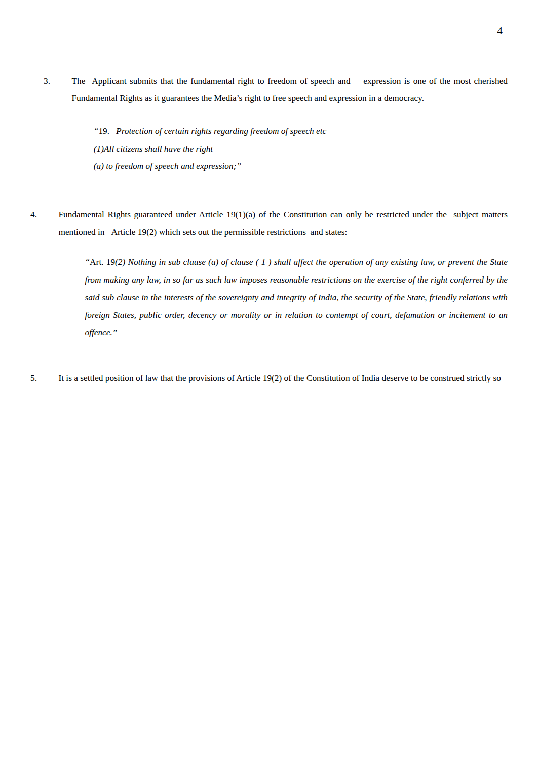4
3.
The Applicant submits that the fundamental right to freedom of speech and expression is one of the most cherished Fundamental Rights as it guarantees the Media’s right to free speech and expression in a democracy.
“19. Protection of certain rights regarding freedom of speech etc
(1)All citizens shall have the right
(a) to freedom of speech and expression;”
4.
Fundamental Rights guaranteed under Article 19(1)(a) of the Constitution can only be restricted under the subject matters mentioned in Article 19(2) which sets out the permissible restrictions and states:
“Art. 19(2) Nothing in sub clause (a) of clause ( 1 ) shall affect the operation of any existing law, or prevent the State from making any law, in so far as such law imposes reasonable restrictions on the exercise of the right conferred by the said sub clause in the interests of the sovereignty and integrity of India, the security of the State, friendly relations with foreign States, public order, decency or morality or in relation to contempt of court, defamation or incitement to an offence.”
5.
It is a settled position of law that the provisions of Article 19(2) of the Constitution of India deserve to be construed strictly so